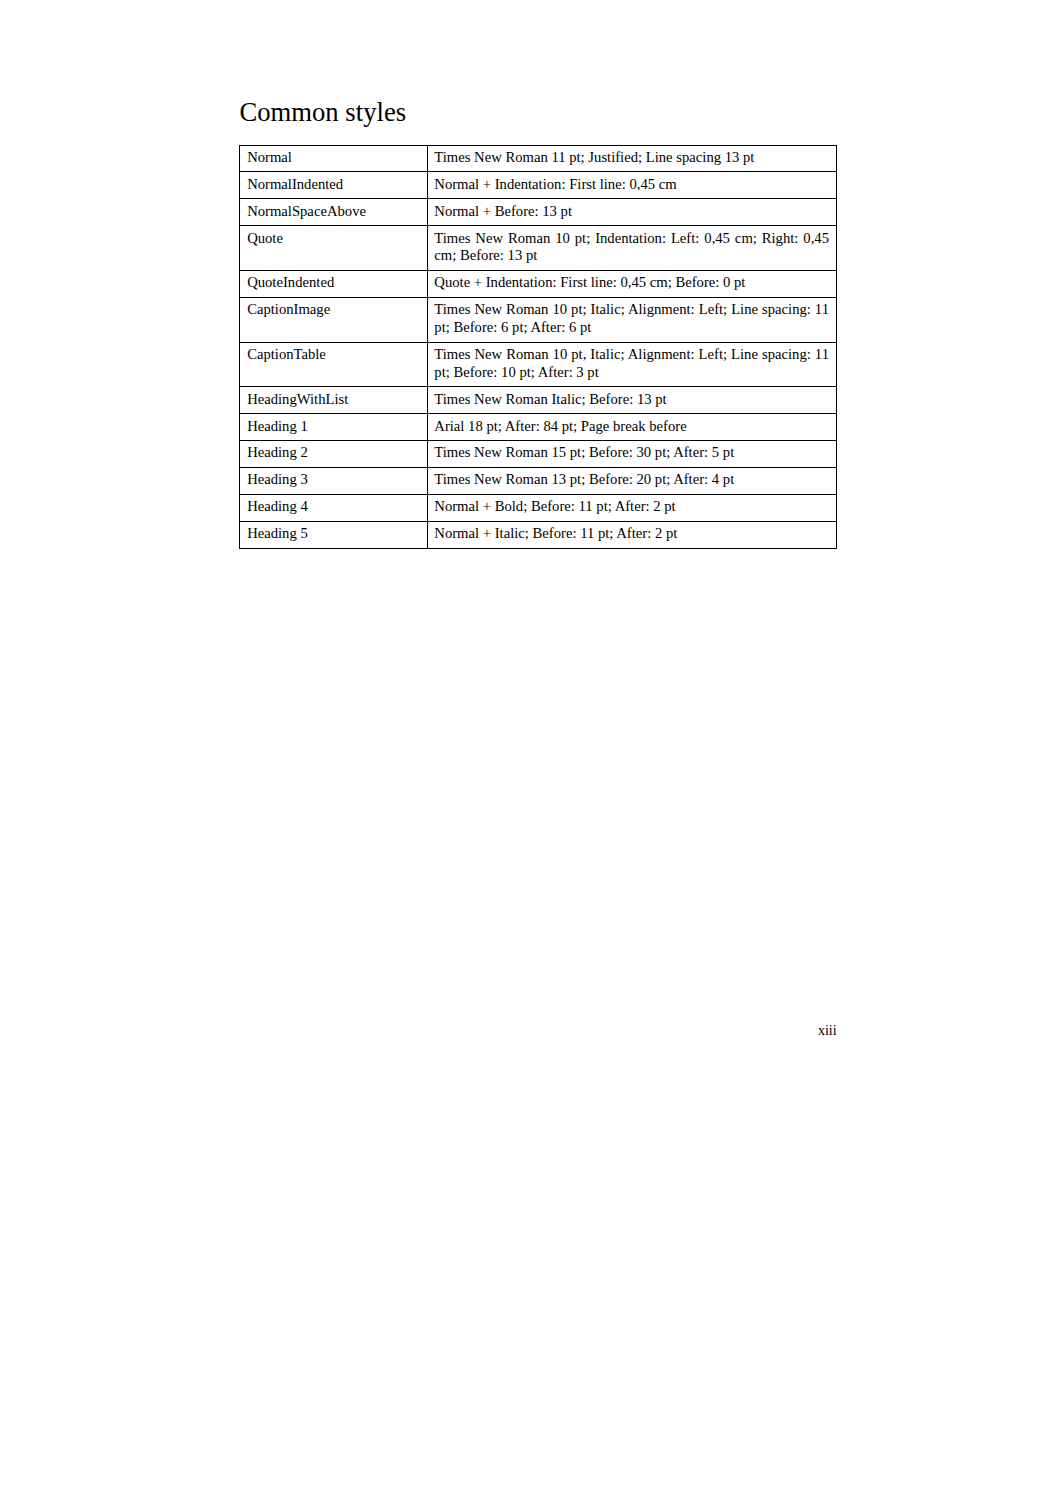Common styles
| Normal | Times New Roman 11 pt; Justified; Line spacing 13 pt |
| NormalIndented | Normal + Indentation: First line: 0,45 cm |
| NormalSpaceAbove | Normal + Before: 13 pt |
| Quote | Times New Roman 10 pt; Indentation: Left: 0,45 cm; Right: 0,45 cm; Before: 13 pt |
| QuoteIndented | Quote + Indentation: First line: 0,45 cm; Before: 0 pt |
| CaptionImage | Times New Roman 10 pt; Italic; Alignment: Left; Line spacing: 11 pt; Before: 6 pt; After: 6 pt |
| CaptionTable | Times New Roman 10 pt, Italic; Alignment: Left; Line spacing: 11 pt; Before: 10 pt; After: 3 pt |
| HeadingWithList | Times New Roman Italic; Before: 13 pt |
| Heading 1 | Arial 18 pt; After: 84 pt; Page break before |
| Heading 2 | Times New Roman 15 pt; Before: 30 pt; After: 5 pt |
| Heading 3 | Times New Roman 13 pt; Before: 20 pt; After: 4 pt |
| Heading 4 | Normal + Bold; Before: 11 pt; After: 2 pt |
| Heading 5 | Normal + Italic; Before: 11 pt; After: 2 pt |
xiii